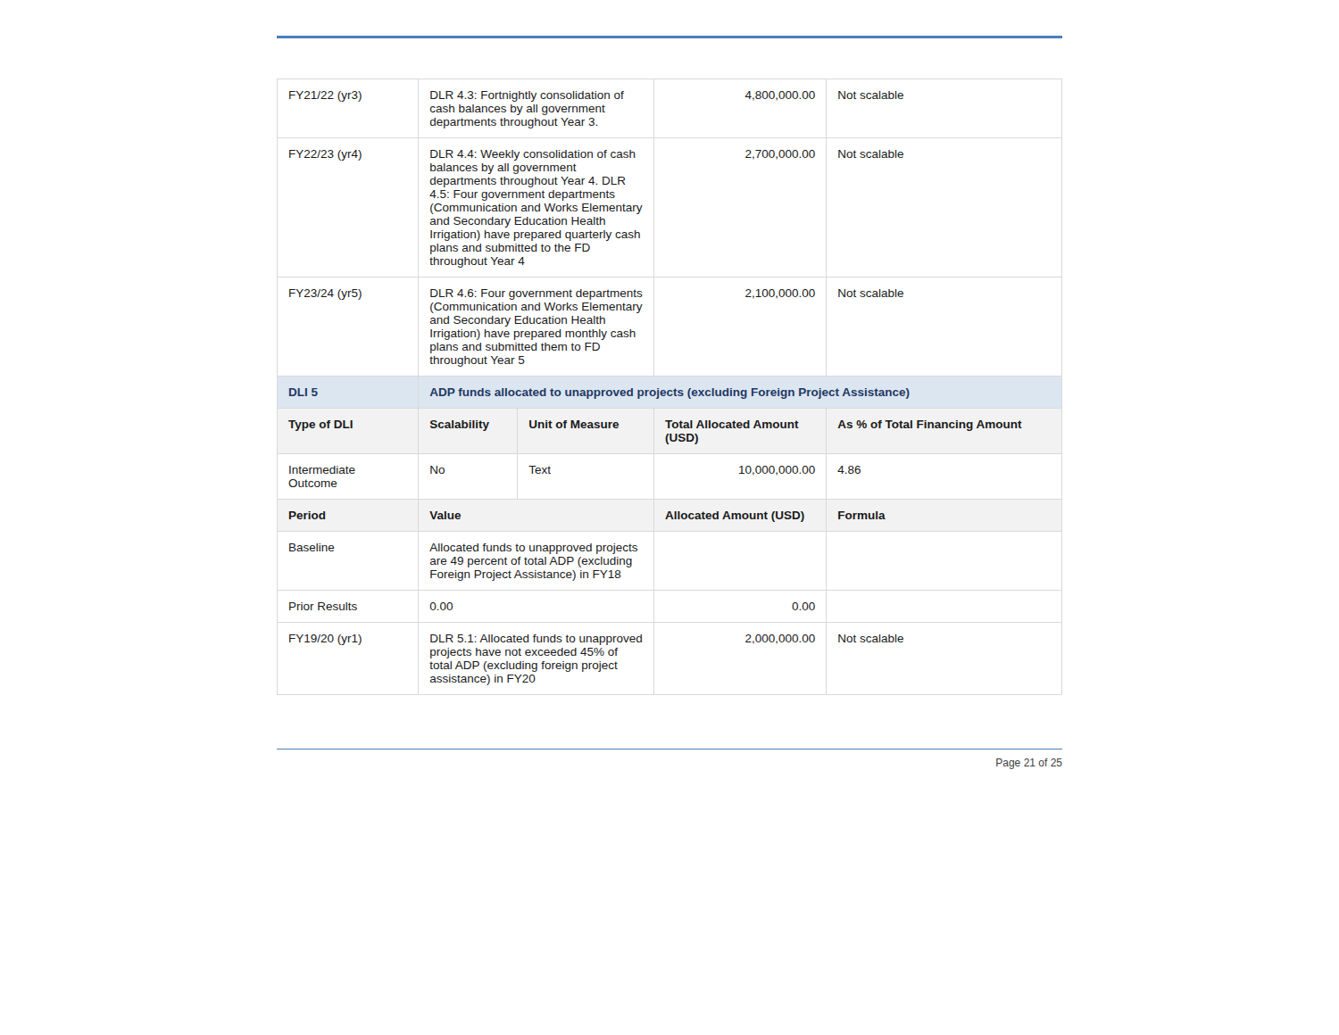| FY21/22 (yr3) | DLR 4.3: Fortnightly consolidation of cash balances by all government departments throughout Year 3. | 4,800,000.00 | Not scalable |
| FY22/23 (yr4) | DLR 4.4: Weekly consolidation of cash balances by all government departments throughout Year 4. DLR 4.5: Four government departments (Communication and Works Elementary and Secondary Education Health Irrigation) have prepared quarterly cash plans and submitted to the FD throughout Year 4 | 2,700,000.00 | Not scalable |
| FY23/24 (yr5) | DLR 4.6: Four government departments (Communication and Works Elementary and Secondary Education Health Irrigation) have prepared monthly cash plans and submitted them to FD throughout Year 5 | 2,100,000.00 | Not scalable |
| DLI 5 | ADP funds allocated to unapproved projects (excluding Foreign Project Assistance) |
| Type of DLI | Scalability | Unit of Measure | Total Allocated Amount (USD) | As % of Total Financing Amount |
| Intermediate Outcome | No | Text | 10,000,000.00 | 4.86 |
| Period | Value | Allocated Amount (USD) | Formula |
| Baseline | Allocated funds to unapproved projects are 49 percent of total ADP (excluding Foreign Project Assistance) in FY18 | | |
| Prior Results | 0.00 | 0.00 | |
| FY19/20 (yr1) | DLR 5.1: Allocated funds to unapproved projects have not exceeded 45% of total ADP (excluding foreign project assistance) in FY20 | 2,000,000.00 | Not scalable |
Page 21 of 25